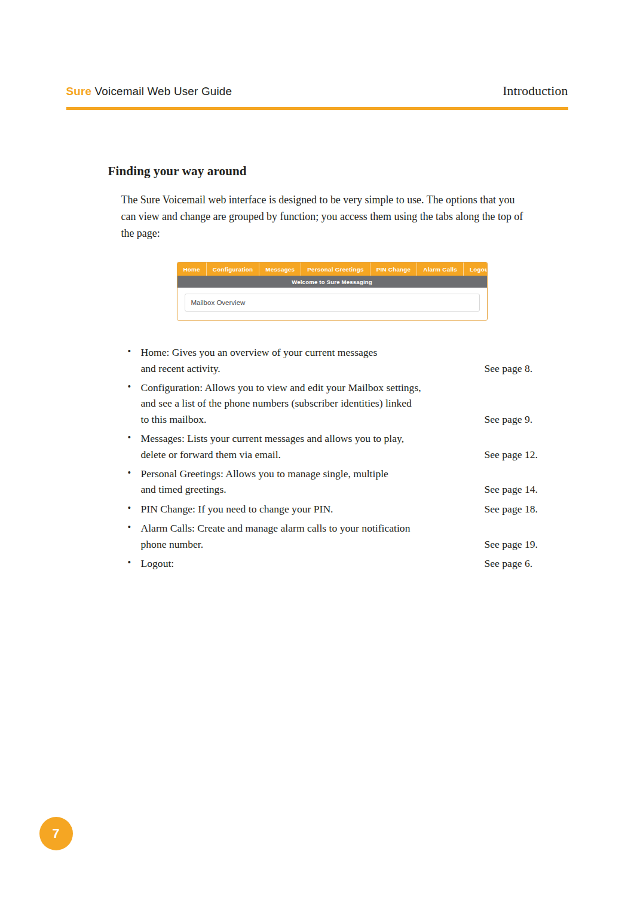Sure Voicemail Web User Guide
Introduction
Finding your way around
The Sure Voicemail web interface is designed to be very simple to use. The options that you can view and change are grouped by function; you access them using the tabs along the top of the page:
Home
Configuration
Messages
Personal Greetings
PIN Change
Alarm Calls
Logout
Welcome to Sure Messaging
Mailbox Overview
Home: Gives you an overview of your current messages
and recent activity.
See page 8.
Configuration: Allows you to view and edit your Mailbox settings,
and see a list of the phone numbers (subscriber identities) linked
to this mailbox.
See page 9.
Messages: Lists your current messages and allows you to play,
delete or forward them via email.
See page 12.
Personal Greetings: Allows you to manage single, multiple
and timed greetings.
See page 14.
PIN Change: If you need to change your PIN.
See page 18.
Alarm Calls: Create and manage alarm calls to your notification
phone number.
See page 19.
Logout:
See page 6.
7